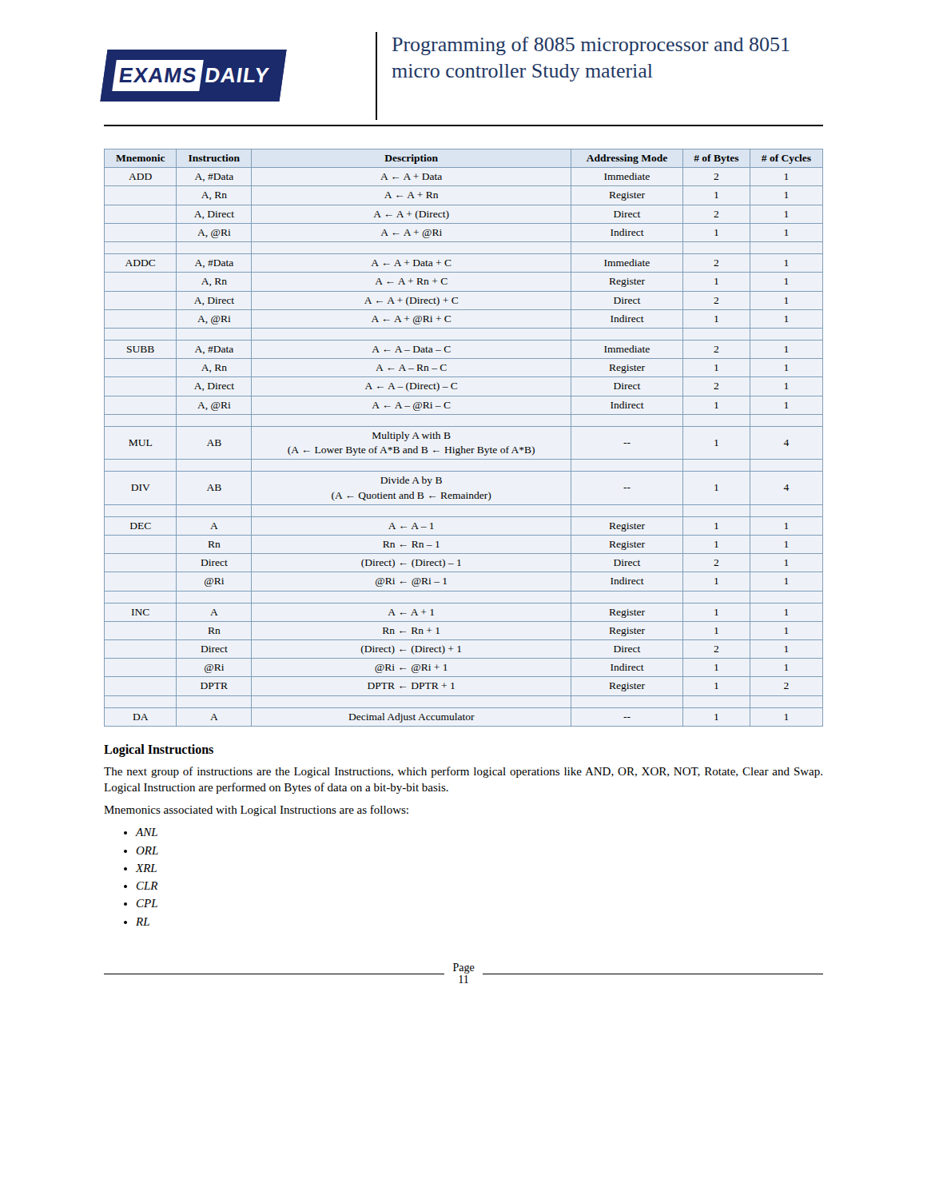EXAMS DAILY
Programming of 8085 microprocessor and 8051 micro controller Study material
| Mnemonic | Instruction | Description | Addressing Mode | # of Bytes | # of Cycles |
| --- | --- | --- | --- | --- | --- |
| ADD | A, #Data | A ← A + Data | Immediate | 2 | 1 |
| | A, Rn | A ← A + Rn | Register | 1 | 1 |
| | A, Direct | A ← A + (Direct) | Direct | 2 | 1 |
| | A, @Ri | A ← A + @Ri | Indirect | 1 | 1 |
| ADDC | A, #Data | A ← A + Data + C | Immediate | 2 | 1 |
| | A, Rn | A ← A + Rn + C | Register | 1 | 1 |
| | A, Direct | A ← A + (Direct) + C | Direct | 2 | 1 |
| | A, @Ri | A ← A + @Ri + C | Indirect | 1 | 1 |
| SUBB | A, #Data | A ← A – Data – C | Immediate | 2 | 1 |
| | A, Rn | A ← A – Rn – C | Register | 1 | 1 |
| | A, Direct | A ← A – (Direct) – C | Direct | 2 | 1 |
| | A, @Ri | A ← A – @Ri – C | Indirect | 1 | 1 |
| MUL | AB | Multiply A with B (A ← Lower Byte of A*B and B ← Higher Byte of A*B) | -- | 1 | 4 |
| DIV | AB | Divide A by B (A ← Quotient and B ← Remainder) | -- | 1 | 4 |
| DEC | A | A ← A – 1 | Register | 1 | 1 |
| | Rn | Rn ← Rn – 1 | Register | 1 | 1 |
| | Direct | (Direct) ← (Direct) – 1 | Direct | 2 | 1 |
| | @Ri | @Ri ← @Ri – 1 | Indirect | 1 | 1 |
| INC | A | A ← A + 1 | Register | 1 | 1 |
| | Rn | Rn ← Rn + 1 | Register | 1 | 1 |
| | Direct | (Direct) ← (Direct) + 1 | Direct | 2 | 1 |
| | @Ri | @Ri ← @Ri + 1 | Indirect | 1 | 1 |
| | DPTR | DPTR ← DPTR + 1 | Register | 1 | 2 |
| DA | A | Decimal Adjust Accumulator | -- | 1 | 1 |
Logical Instructions
The next group of instructions are the Logical Instructions, which perform logical operations like AND, OR, XOR, NOT, Rotate, Clear and Swap. Logical Instruction are performed on Bytes of data on a bit-by-bit basis.
Mnemonics associated with Logical Instructions are as follows:
ANL
ORL
XRL
CLR
CPL
RL
Page
11